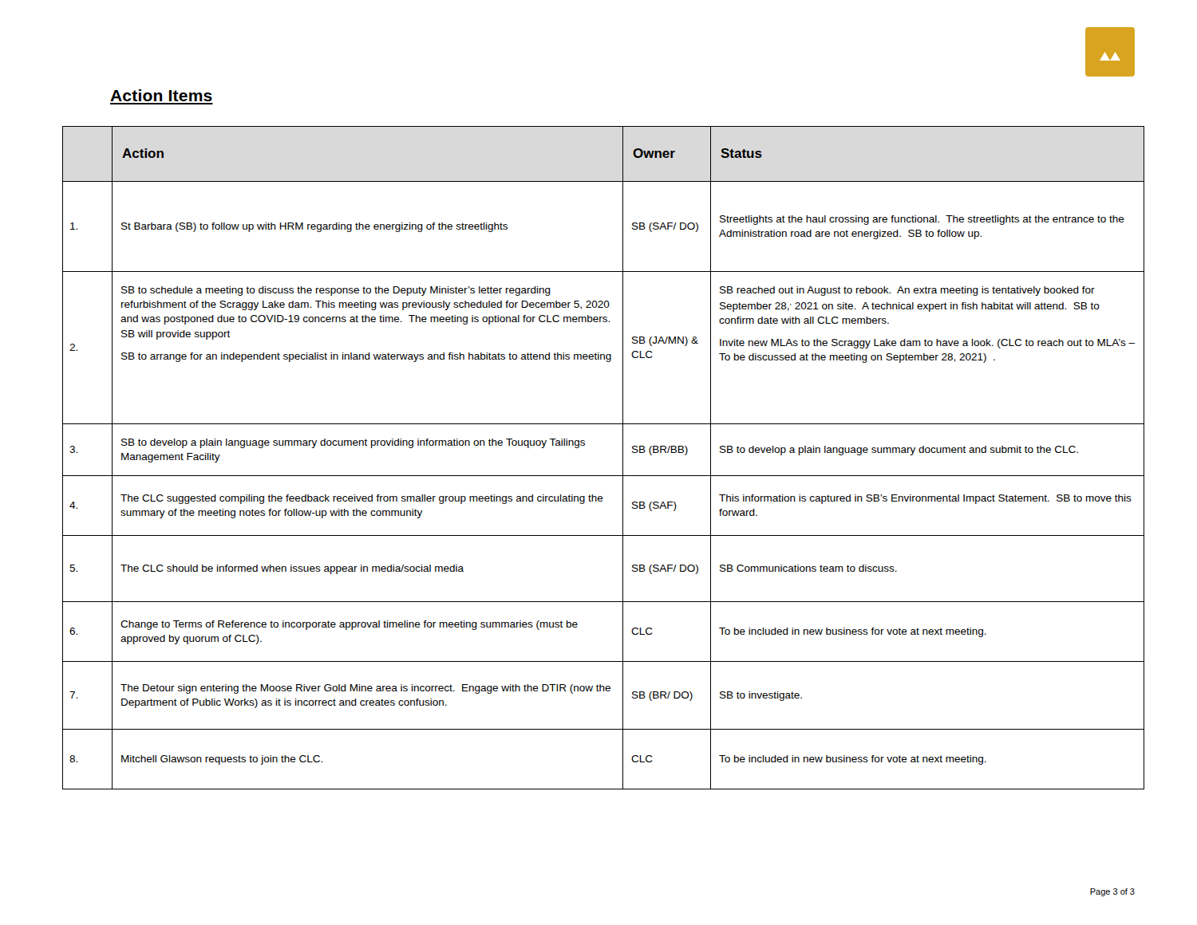Action Items
| | Action | Owner | Status |
| --- | --- | --- | --- |
| 1. | St Barbara (SB) to follow up with HRM regarding the energizing of the streetlights | SB (SAF/ DO) | Streetlights at the haul crossing are functional. The streetlights at the entrance to the Administration road are not energized. SB to follow up. |
| 2. | SB to schedule a meeting to discuss the response to the Deputy Minister’s letter regarding refurbishment of the Scraggy Lake dam. This meeting was previously scheduled for December 5, 2020 and was postponed due to COVID-19 concerns at the time. The meeting is optional for CLC members. SB will provide support SB to arrange for an independent specialist in inland waterways and fish habitats to attend this meeting | SB (JA/MN) & CLC | SB reached out in August to rebook. An extra meeting is tentatively booked for September 28, , 2021 on site. A technical expert in fish habitat will attend. SB to confirm date with all CLC members. Invite new MLAs to the Scraggy Lake dam to have a look. (CLC to reach out to MLA’s – To be discussed at the meeting on September 28, 2021) . |
| 3. | SB to develop a plain language summary document providing information on the Touquoy Tailings Management Facility | SB (BR/BB) | SB to develop a plain language summary document and submit to the CLC. |
| 4. | The CLC suggested compiling the feedback received from smaller group meetings and circulating the summary of the meeting notes for follow-up with the community | SB (SAF) | This information is captured in SB’s Environmental Impact Statement. SB to move this forward. |
| 5. | The CLC should be informed when issues appear in media/social media | SB (SAF/ DO) | SB Communications team to discuss. |
| 6. | Change to Terms of Reference to incorporate approval timeline for meeting summaries (must be approved by quorum of CLC). | CLC | To be included in new business for vote at next meeting. |
| 7. | The Detour sign entering the Moose River Gold Mine area is incorrect. Engage with the DTIR (now the Department of Public Works) as it is incorrect and creates confusion. | SB (BR/ DO) | SB to investigate. |
| 8. | Mitchell Glawson requests to join the CLC. | CLC | To be included in new business for vote at next meeting. |
Page 3 of 3